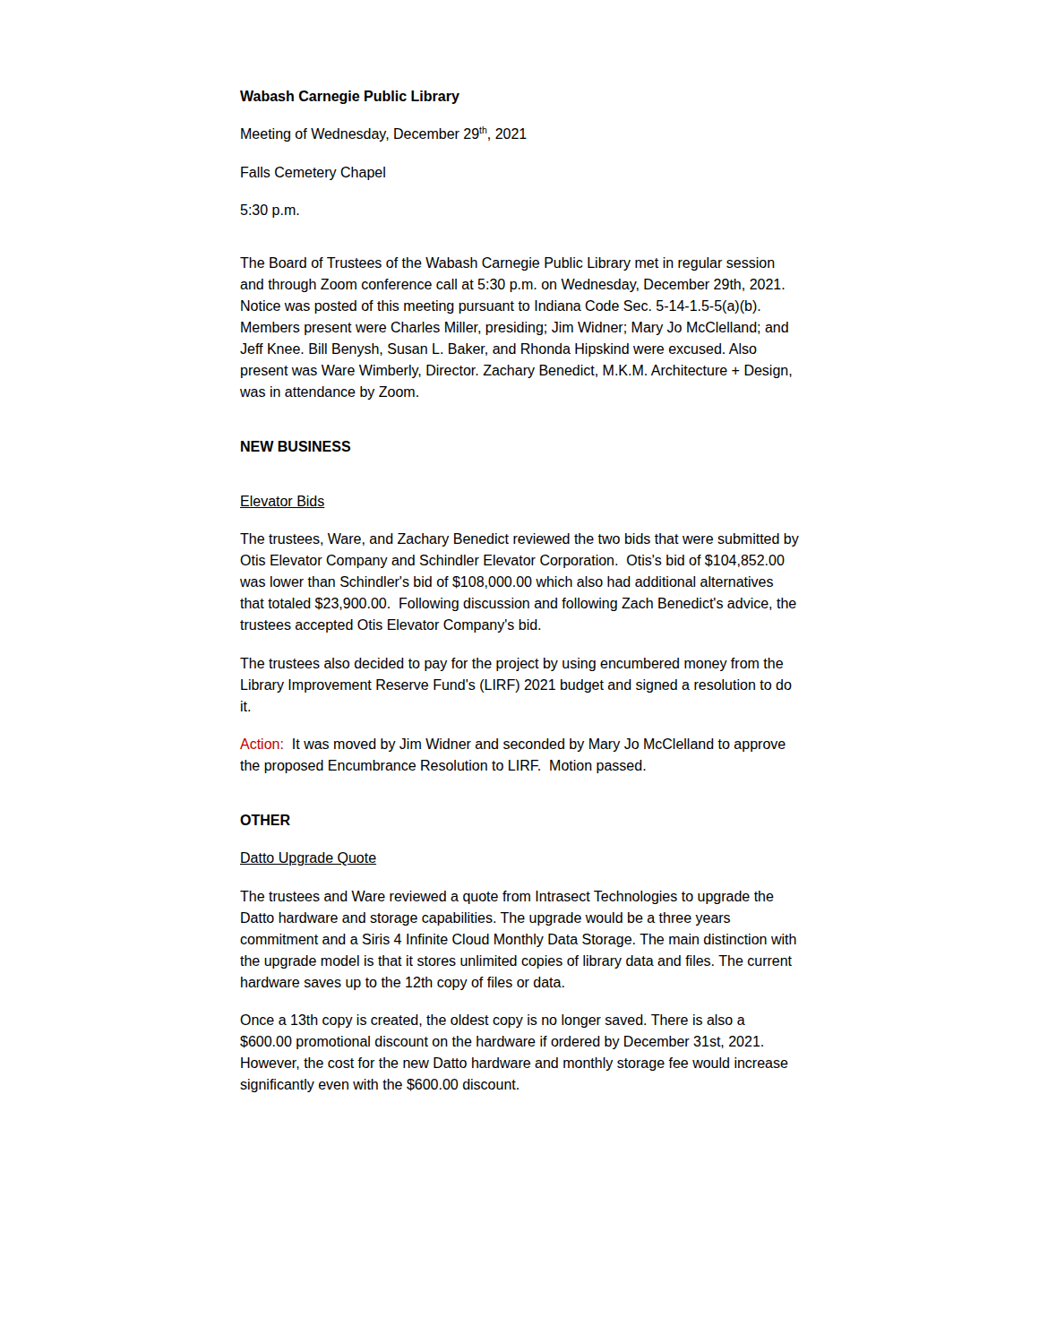Wabash Carnegie Public Library
Meeting of Wednesday, December 29th, 2021
Falls Cemetery Chapel
5:30 p.m.
The Board of Trustees of the Wabash Carnegie Public Library met in regular session and through Zoom conference call at 5:30 p.m. on Wednesday, December 29th, 2021. Notice was posted of this meeting pursuant to Indiana Code Sec. 5-14-1.5-5(a)(b). Members present were Charles Miller, presiding; Jim Widner; Mary Jo McClelland; and Jeff Knee. Bill Benysh, Susan L. Baker, and Rhonda Hipskind were excused. Also present was Ware Wimberly, Director. Zachary Benedict, M.K.M. Architecture + Design, was in attendance by Zoom.
NEW BUSINESS
Elevator Bids
The trustees, Ware, and Zachary Benedict reviewed the two bids that were submitted by Otis Elevator Company and Schindler Elevator Corporation. Otis's bid of $104,852.00 was lower than Schindler's bid of $108,000.00 which also had additional alternatives that totaled $23,900.00. Following discussion and following Zach Benedict's advice, the trustees accepted Otis Elevator Company's bid.
The trustees also decided to pay for the project by using encumbered money from the Library Improvement Reserve Fund's (LIRF) 2021 budget and signed a resolution to do it.
Action: It was moved by Jim Widner and seconded by Mary Jo McClelland to approve the proposed Encumbrance Resolution to LIRF. Motion passed.
OTHER
Datto Upgrade Quote
The trustees and Ware reviewed a quote from Intrasect Technologies to upgrade the Datto hardware and storage capabilities. The upgrade would be a three years commitment and a Siris 4 Infinite Cloud Monthly Data Storage. The main distinction with the upgrade model is that it stores unlimited copies of library data and files. The current hardware saves up to the 12th copy of files or data.
Once a 13th copy is created, the oldest copy is no longer saved. There is also a $600.00 promotional discount on the hardware if ordered by December 31st, 2021. However, the cost for the new Datto hardware and monthly storage fee would increase significantly even with the $600.00 discount.